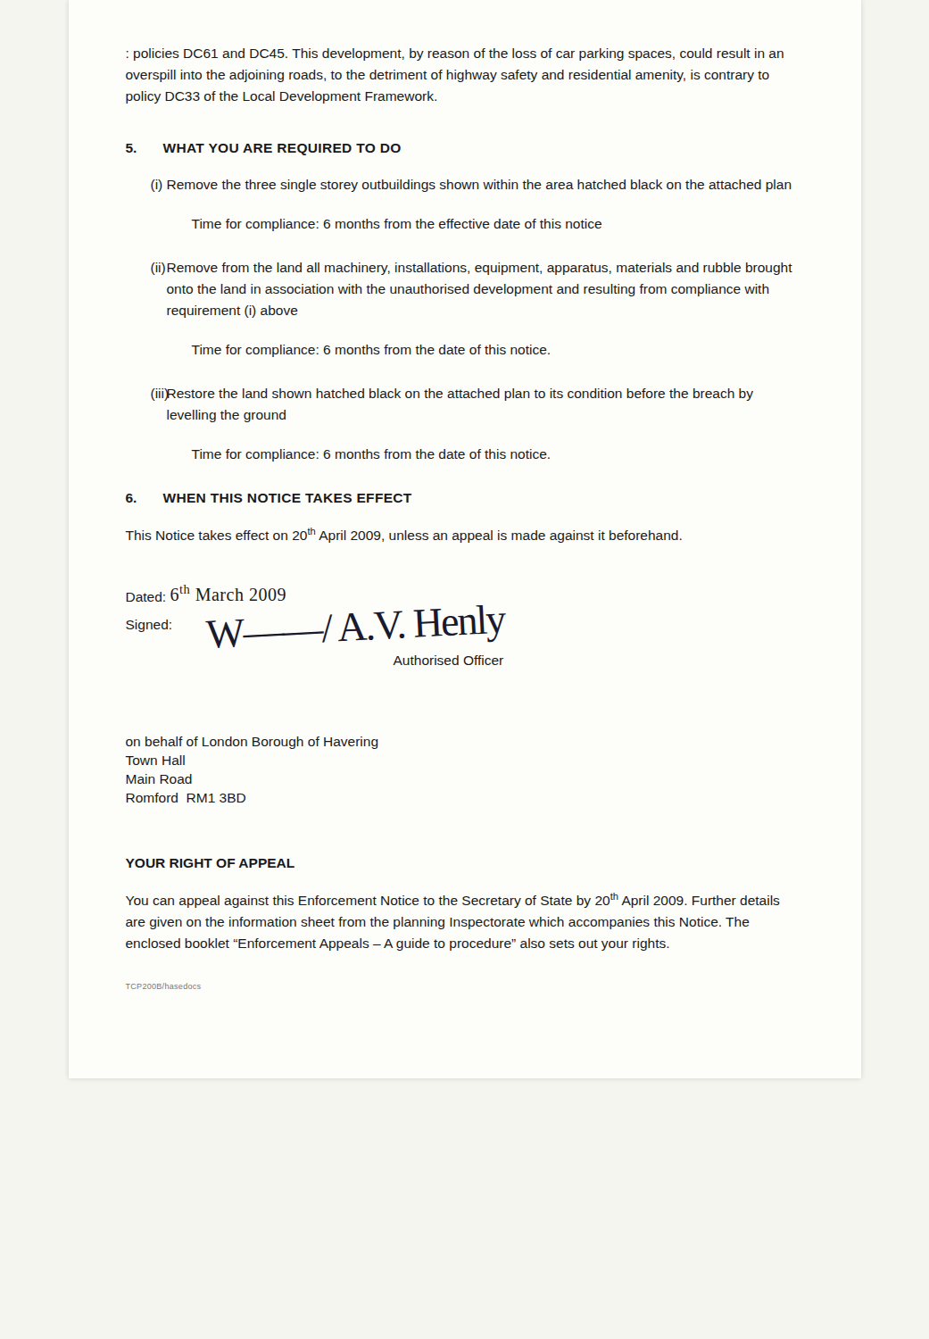: policies DC61 and DC45. This development, by reason of the loss of car parking spaces, could result in an overspill into the adjoining roads, to the detriment of highway safety and residential amenity, is contrary to policy DC33 of the Local Development Framework.
5. WHAT YOU ARE REQUIRED TO DO
(i)
Remove the three single storey outbuildings shown within the area hatched black on the attached plan
Time for compliance: 6 months from the effective date of this notice
(ii)
Remove from the land all machinery, installations, equipment, apparatus, materials and rubble brought onto the land in association with the unauthorised development and resulting from compliance with requirement (i) above
Time for compliance: 6 months from the date of this notice.
(iii)
Restore the land shown hatched black on the attached plan to its condition before the breach by levelling the ground
Time for compliance: 6 months from the date of this notice.
6. WHEN THIS NOTICE TAKES EFFECT
This Notice takes effect on 20th April 2009, unless an appeal is made against it beforehand.
Dated: 6th March 2009
Signed: W——/ A.V. Henly
Authorised Officer
on behalf of London Borough of Havering
Town Hall
Main Road
Romford RM1 3BD
YOUR RIGHT OF APPEAL
You can appeal against this Enforcement Notice to the Secretary of State by 20th April 2009. Further details are given on the information sheet from the planning Inspectorate which accompanies this Notice. The enclosed booklet “Enforcement Appeals – A guide to procedure” also sets out your rights.
TCP200B/hasedocs